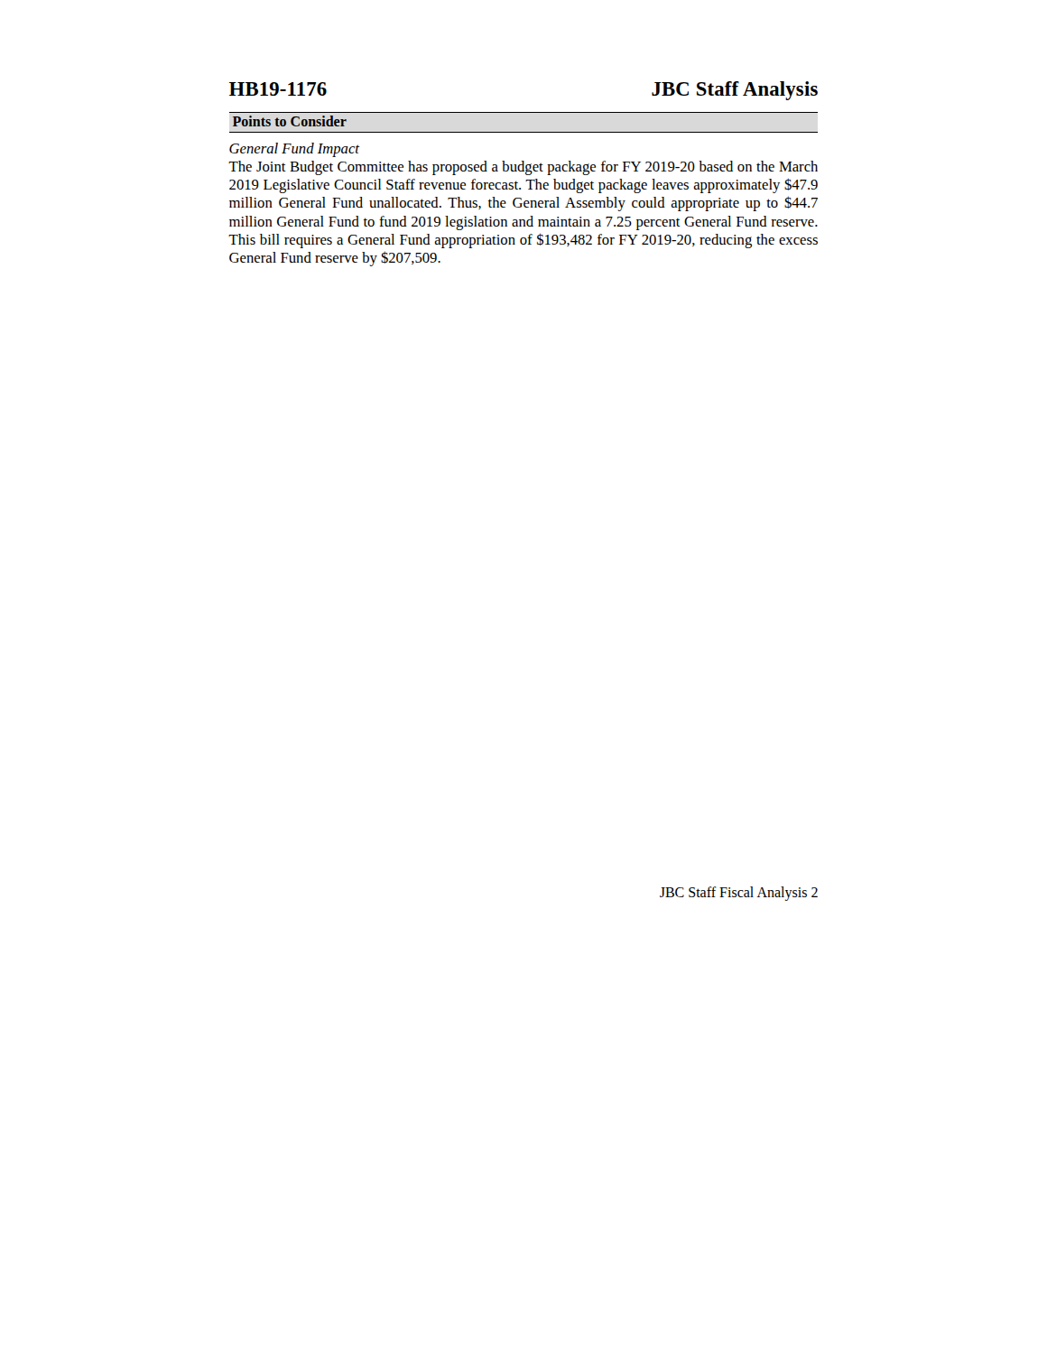HB19-1176
JBC Staff Analysis
Points to Consider
General Fund Impact
The Joint Budget Committee has proposed a budget package for FY 2019-20 based on the March 2019 Legislative Council Staff revenue forecast. The budget package leaves approximately $47.9 million General Fund unallocated. Thus, the General Assembly could appropriate up to $44.7 million General Fund to fund 2019 legislation and maintain a 7.25 percent General Fund reserve. This bill requires a General Fund appropriation of $193,482 for FY 2019-20, reducing the excess General Fund reserve by $207,509.
JBC Staff Fiscal Analysis 2